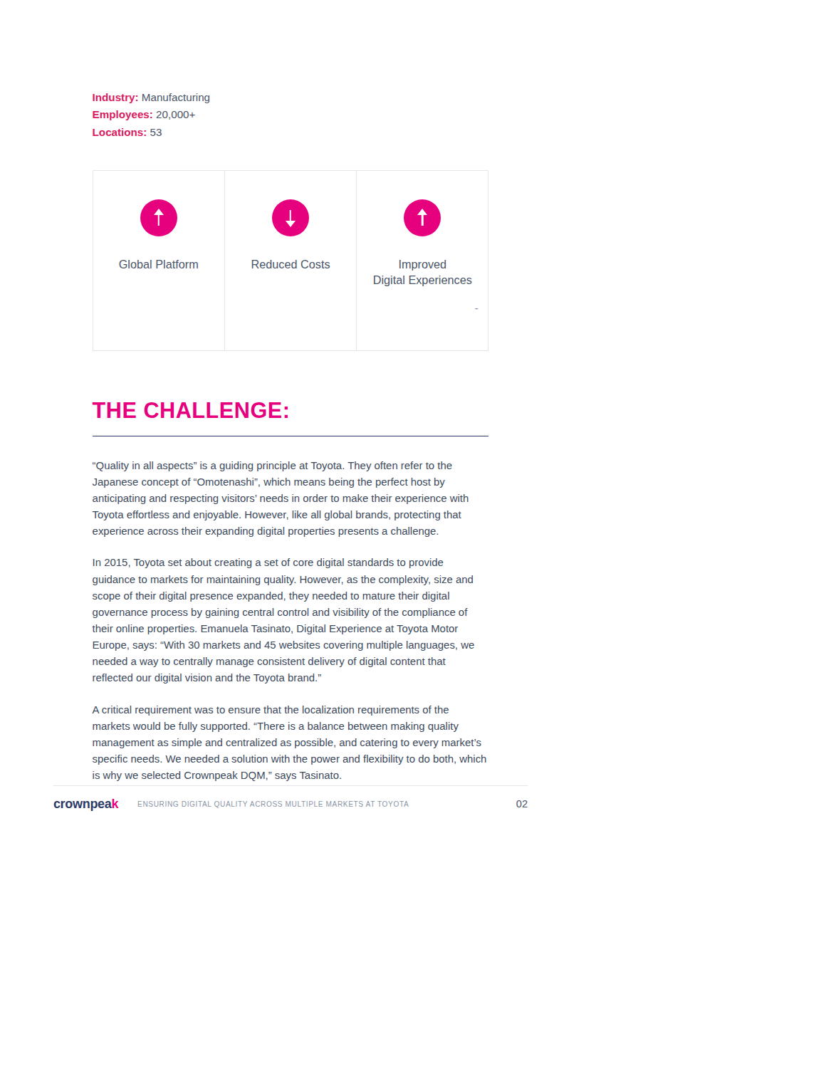Industry: Manufacturing
Employees: 20,000+
Locations: 53
Global Platform
Reduced Costs
Improved
Digital Experiences -
THE CHALLENGE:
“Quality in all aspects” is a guiding principle at Toyota. They often refer to the Japanese concept of “Omotenashi”, which means being the perfect host by anticipating and respecting visitors’ needs in order to make their experience with Toyota effortless and enjoyable. However, like all global brands, protecting that experience across their expanding digital properties presents a challenge.
In 2015, Toyota set about creating a set of core digital standards to provide guidance to markets for maintaining quality. However, as the complexity, size and scope of their digital presence expanded, they needed to mature their digital governance process by gaining central control and visibility of the compliance of their online properties. Emanuela Tasinato, Digital Experience at Toyota Motor Europe, says: “With 30 markets and 45 websites covering multiple languages, we needed a way to centrally manage consistent delivery of digital content that reflected our digital vision and the Toyota brand.”
A critical requirement was to ensure that the localization requirements of the markets would be fully supported. “There is a balance between making quality management as simple and centralized as possible, and catering to every market’s specific needs. We needed a solution with the power and flexibility to do both, which is why we selected Crownpeak DQM,” says Tasinato.
crownpeak
Ensuring Digital Quality Across Multiple Markets at Toyota
02